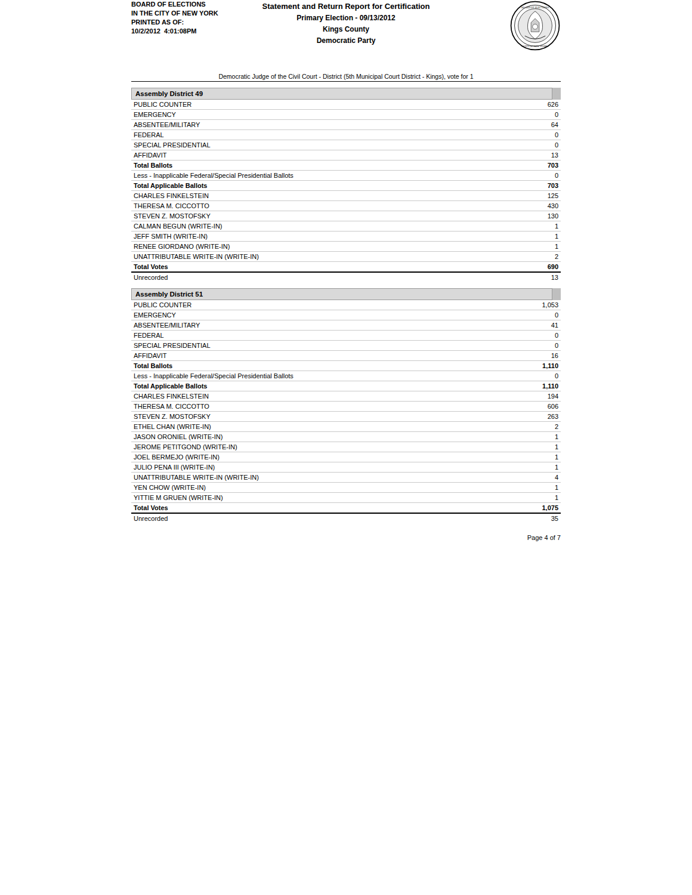BOARD OF ELECTIONS
IN THE CITY OF NEW YORK
PRINTED AS OF:
10/2/2012 4:01:08PM
Statement and Return Report for Certification
Primary Election - 09/13/2012
Kings County
Democratic Party
BOARD OF ELECTIONS CITY OF NEW YORK
Democratic Judge of the Civil Court - District (5th Municipal Court District - Kings), vote for 1
Assembly District 49
| PUBLIC COUNTER | 626 |
| EMERGENCY | 0 |
| ABSENTEE/MILITARY | 64 |
| FEDERAL | 0 |
| SPECIAL PRESIDENTIAL | 0 |
| AFFIDAVIT | 13 |
| Total Ballots | 703 |
| Less - Inapplicable Federal/Special Presidential Ballots | 0 |
| Total Applicable Ballots | 703 |
| CHARLES FINKELSTEIN | 125 |
| THERESA M. CICCOTTO | 430 |
| STEVEN Z. MOSTOFSKY | 130 |
| CALMAN BEGUN (WRITE-IN) | 1 |
| JEFF SMITH (WRITE-IN) | 1 |
| RENEE GIORDANO (WRITE-IN) | 1 |
| UNATTRIBUTABLE WRITE-IN (WRITE-IN) | 2 |
| Total Votes | 690 |
| Unrecorded | 13 |
Assembly District 51
| PUBLIC COUNTER | 1,053 |
| EMERGENCY | 0 |
| ABSENTEE/MILITARY | 41 |
| FEDERAL | 0 |
| SPECIAL PRESIDENTIAL | 0 |
| AFFIDAVIT | 16 |
| Total Ballots | 1,110 |
| Less - Inapplicable Federal/Special Presidential Ballots | 0 |
| Total Applicable Ballots | 1,110 |
| CHARLES FINKELSTEIN | 194 |
| THERESA M. CICCOTTO | 606 |
| STEVEN Z. MOSTOFSKY | 263 |
| ETHEL CHAN (WRITE-IN) | 2 |
| JASON ORONIEL (WRITE-IN) | 1 |
| JEROME PETITGOND (WRITE-IN) | 1 |
| JOEL BERMEJO (WRITE-IN) | 1 |
| JULIO PENA III (WRITE-IN) | 1 |
| UNATTRIBUTABLE WRITE-IN (WRITE-IN) | 4 |
| YEN CHOW (WRITE-IN) | 1 |
| YITTIE M GRUEN (WRITE-IN) | 1 |
| Total Votes | 1,075 |
| Unrecorded | 35 |
Page 4 of 7